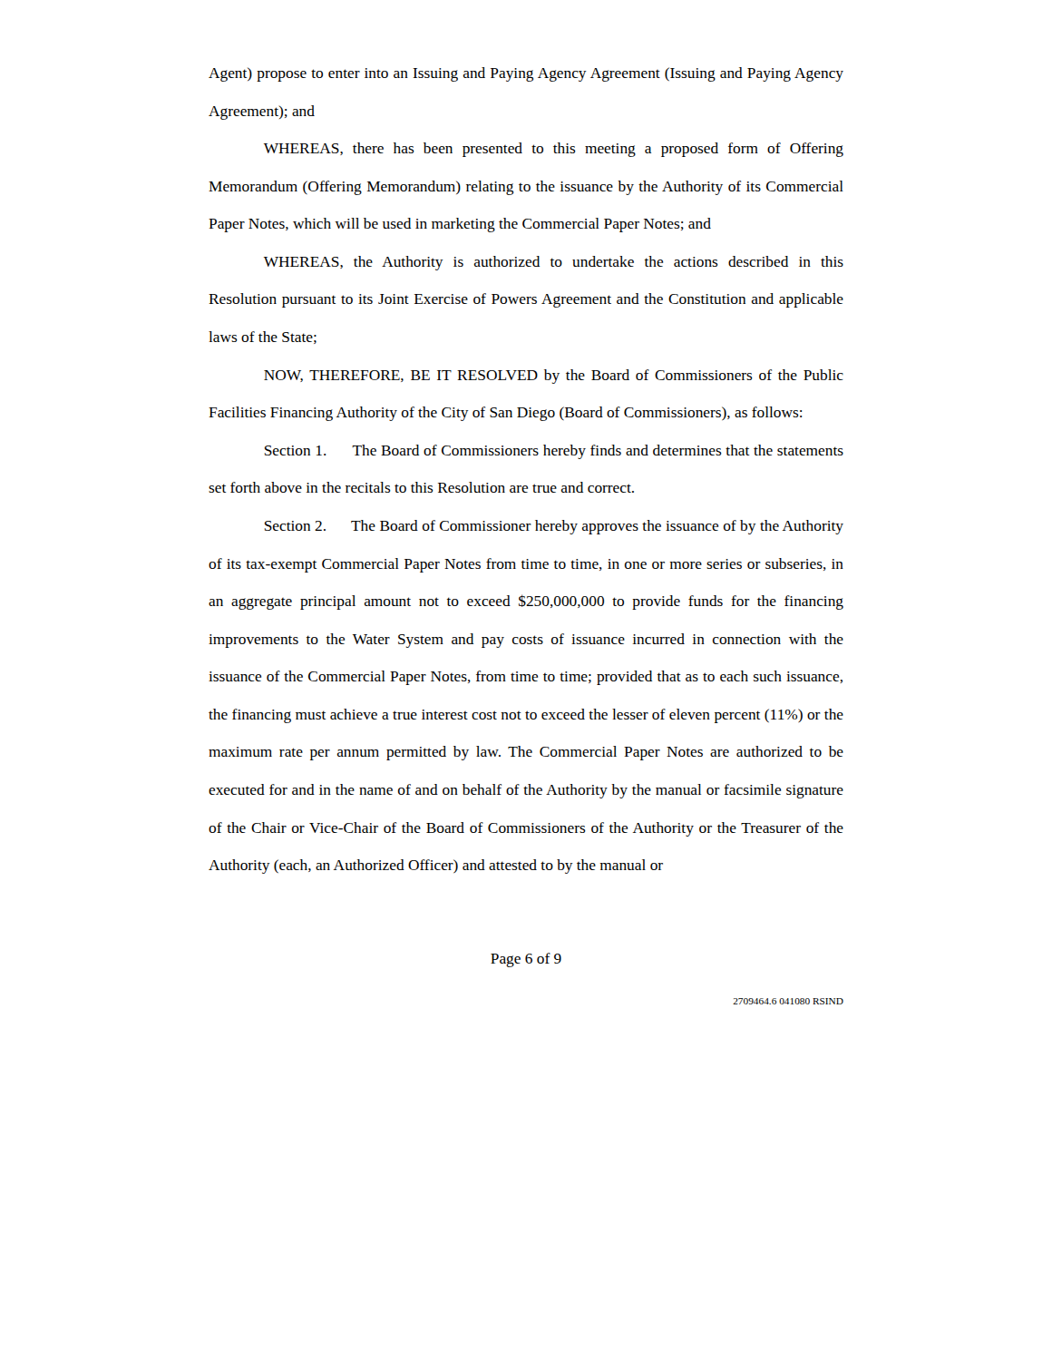Agent) propose to enter into an Issuing and Paying Agency Agreement (Issuing and Paying Agency Agreement); and
WHEREAS, there has been presented to this meeting a proposed form of Offering Memorandum (Offering Memorandum) relating to the issuance by the Authority of its Commercial Paper Notes, which will be used in marketing the Commercial Paper Notes; and
WHEREAS, the Authority is authorized to undertake the actions described in this Resolution pursuant to its Joint Exercise of Powers Agreement and the Constitution and applicable laws of the State;
NOW, THEREFORE, BE IT RESOLVED by the Board of Commissioners of the Public Facilities Financing Authority of the City of San Diego (Board of Commissioners), as follows:
Section 1. The Board of Commissioners hereby finds and determines that the statements set forth above in the recitals to this Resolution are true and correct.
Section 2. The Board of Commissioner hereby approves the issuance of by the Authority of its tax-exempt Commercial Paper Notes from time to time, in one or more series or subseries, in an aggregate principal amount not to exceed $250,000,000 to provide funds for the financing improvements to the Water System and pay costs of issuance incurred in connection with the issuance of the Commercial Paper Notes, from time to time; provided that as to each such issuance, the financing must achieve a true interest cost not to exceed the lesser of eleven percent (11%) or the maximum rate per annum permitted by law. The Commercial Paper Notes are authorized to be executed for and in the name of and on behalf of the Authority by the manual or facsimile signature of the Chair or Vice-Chair of the Board of Commissioners of the Authority or the Treasurer of the Authority (each, an Authorized Officer) and attested to by the manual or
Page 6 of 9
2709464.6 041080 RSIND